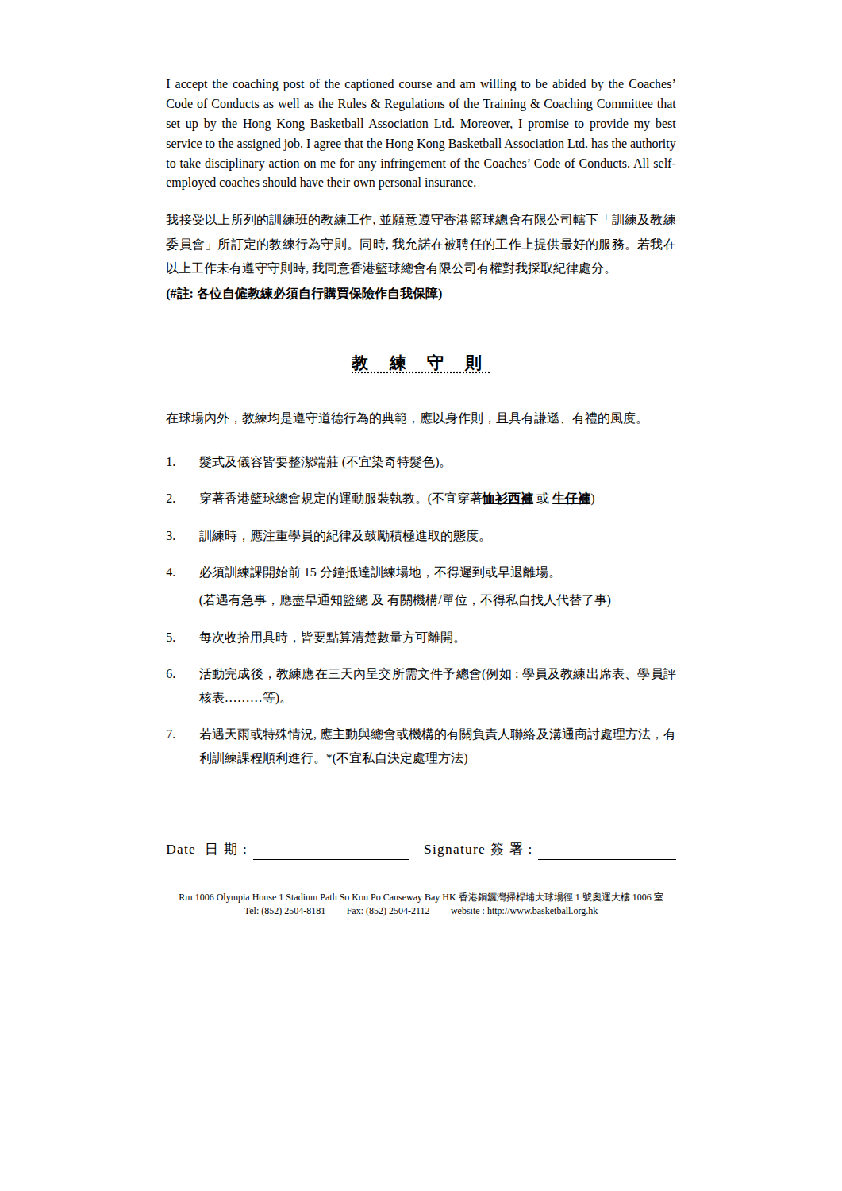I accept the coaching post of the captioned course and am willing to be abided by the Coaches’ Code of Conducts as well as the Rules & Regulations of the Training & Coaching Committee that set up by the Hong Kong Basketball Association Ltd. Moreover, I promise to provide my best service to the assigned job. I agree that the Hong Kong Basketball Association Ltd. has the authority to take disciplinary action on me for any infringement of the Coaches’ Code of Conducts. All self-employed coaches should have their own personal insurance.
我接受以上所列的訓練班的教練工作, 並願意遵守香港籃球總會有限公司轄下「訓練及教練委員會」所訂定的教練行為守則。同時, 我允諾在被聘任的工作上提供最好的服務。若我在以上工作未有遵守守則時, 我同意香港籃球總會有限公司有權對我採取紀律處分。
(#註: 各位自僱教練必須自行購買保險作自我保障)
教 練 守 則
在球場內外，教練均是遵守道德行為的典範，應以身作則，且具有謙遜、有禮的風度。
髮式及儀容皆要整潔端莊 (不宜染奇特髮色)。
穿著香港籃球總會規定的運動服裝執教。(不宜穿著恤衫西褲 或 牛仔褲)
訓練時，應注重學員的紀律及鼓勵積極進取的態度。
必須訓練課開始前 15 分鐘抵達訓練場地，不得遲到或早退離場。 (若遇有急事，應盡早通知籃總 及 有關機構/單位，不得私自找人代替了事)
每次收拾用具時，皆要點算清楚數量方可離開。
活動完成後，教練應在三天內呈交所需文件予總會(例如 : 學員及教練出席表、學員評核表………等)。
若遇天雨或特殊情況, 應主動與總會或機構的有關負責人聯絡及溝通商討處理方法，有利訓練課程順利進行。*(不宜私自決定處理方法)
Date 日 期 :
Signature 簽 署 :
Rm 1006 Olympia House 1 Stadium Path So Kon Po Causeway Bay HK 香港銅鑼灣掃桿埔大球場徑 1 號奧運大樓 1006 室
Tel: (852) 2504-8181 Fax: (852) 2504-2112 website : http://www.basketball.org.hk